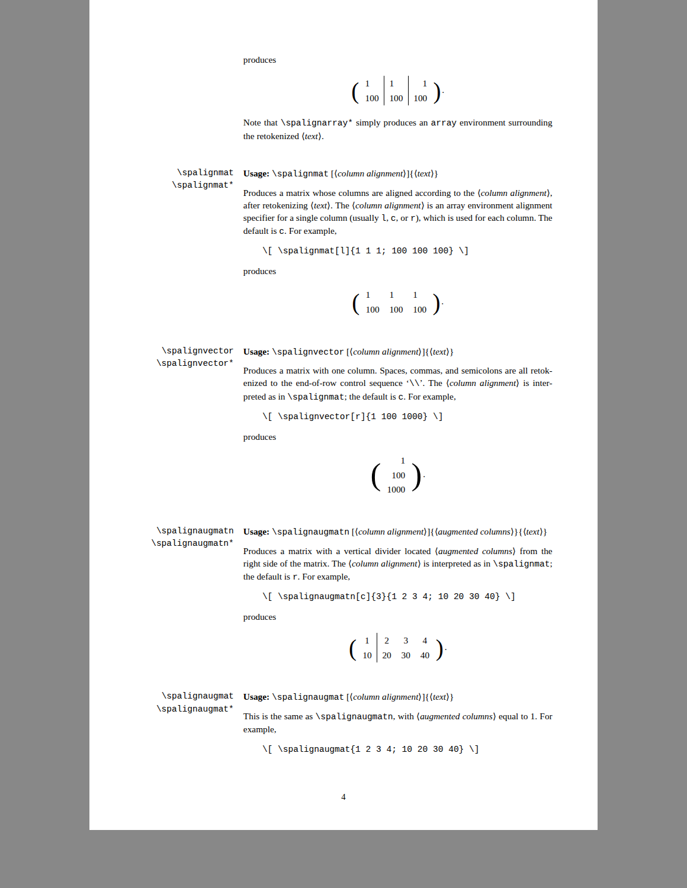produces
| 1 | 1 | 1 |
| 100 | 100 | 100 |
.
Note that \spalignarray* simply produces an array environment surrounding the retokenized text.
\spalignmat
\spalignmat*
Usage: \spalignmat [column alignment]{text}
Produces a matrix whose columns are aligned according to the column alignment, after retokenizing text. The column alignment is an array environment alignment specifier for a single column (usually l, c, or r), which is used for each column. The default is c. For example,
\[ \spalignmat[l]{1 1 1; 100 100 100} \]
produces
| 1 | 1 | 1 |
| 100 | 100 | 100 |
.
\spalignvector
\spalignvector*
Usage: \spalignvector [column alignment]{text}
Produces a matrix with one column. Spaces, commas, and semicolons are all retokenized to the end-of-row control sequence ‘\\’. The column alignment is interpreted as in \spalignmat; the default is c. For example,
\[ \spalignvector[r]{1 100 1000} \]
produces
| 1 |
| 100 |
| 1000 |
.
\spalignaugmatn
\spalignaugmatn*
Usage: \spalignaugmatn [column alignment]{augmented columns}{text}
Produces a matrix with a vertical divider located augmented columns from the right side of the matrix. The column alignment is interpreted as in \spalignmat; the default is r. For example,
\[ \spalignaugmatn[c]{3}{1 2 3 4; 10 20 30 40} \]
produces
| 1 | 2 | 3 | 4 |
| 10 | 20 | 30 | 40 |
.
\spalignaugmat
\spalignaugmat*
Usage: \spalignaugmat [column alignment]{text}
This is the same as \spalignaugmatn, with augmented columns equal to 1. For example,
\[ \spalignaugmat{1 2 3 4; 10 20 30 40} \]
4